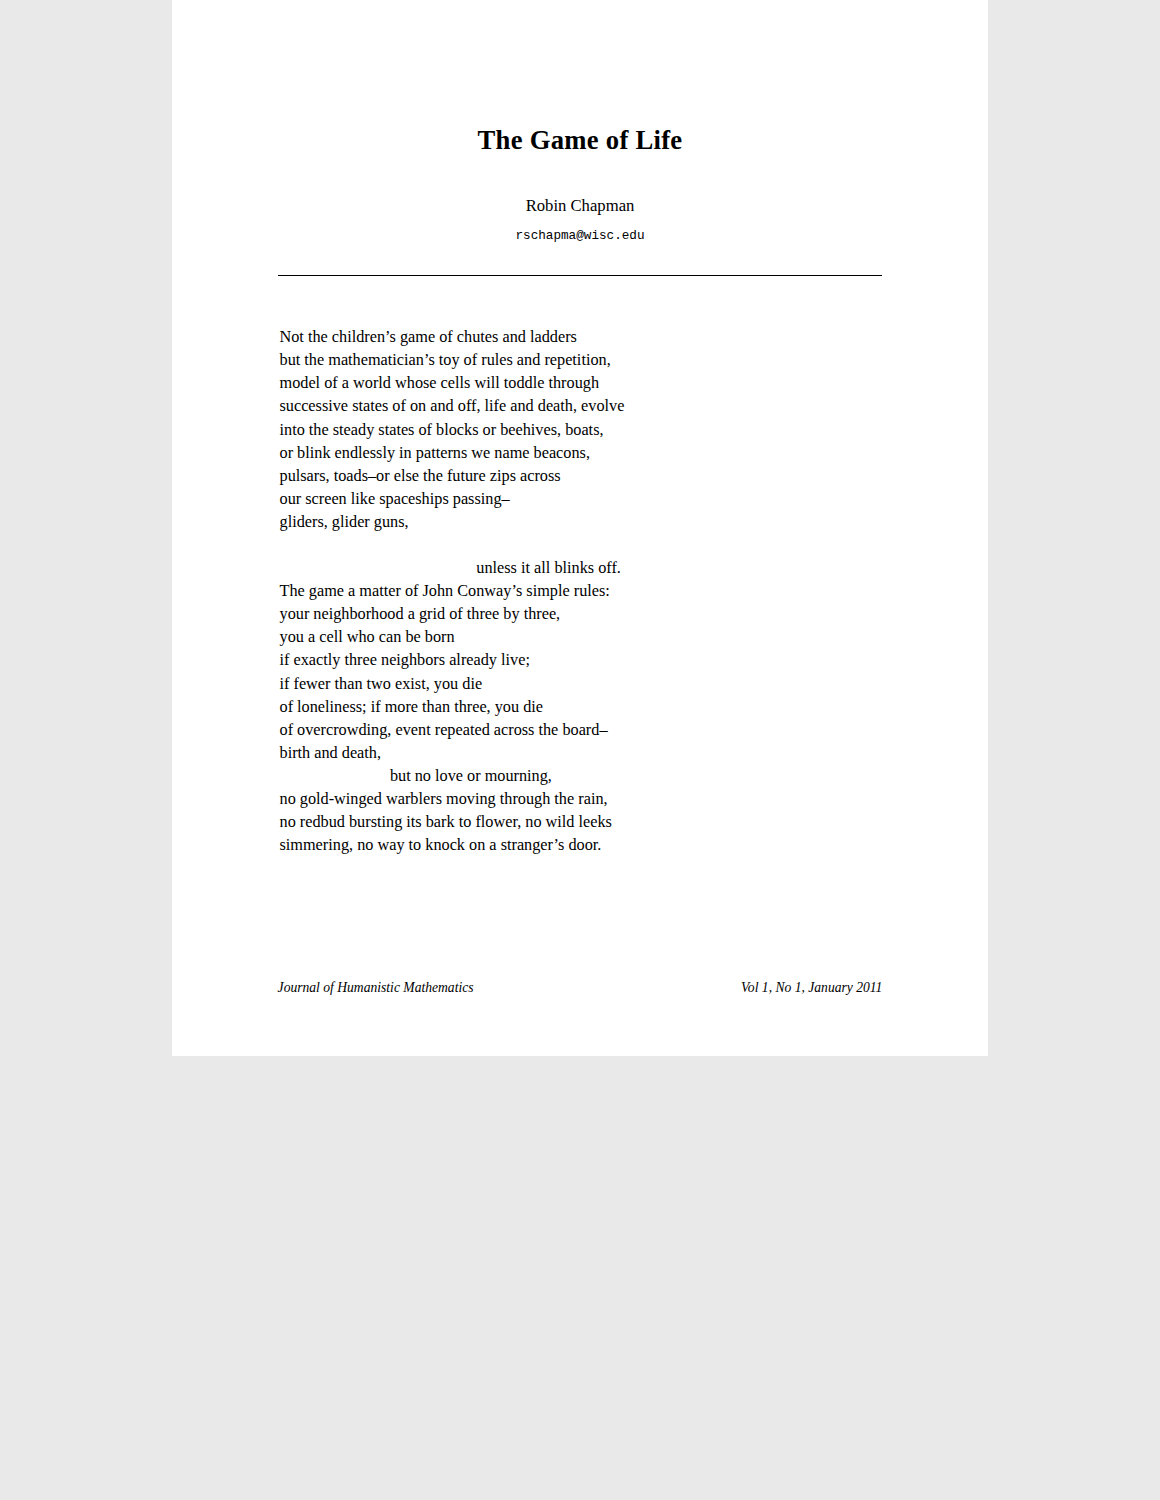The Game of Life
Robin Chapman
rschapma@wisc.edu
Not the children’s game of chutes and ladders
but the mathematician’s toy of rules and repetition,
model of a world whose cells will toddle through
successive states of on and off, life and death, evolve
into the steady states of blocks or beehives, boats,
or blink endlessly in patterns we name beacons,
pulsars, toads–or else the future zips across
our screen like spaceships passing–
gliders, glider guns,
unless it all blinks off.
The game a matter of John Conway’s simple rules:
your neighborhood a grid of three by three,
you a cell who can be born
if exactly three neighbors already live;
if fewer than two exist, you die
of loneliness; if more than three, you die
of overcrowding, event repeated across the board–
birth and death,
but no love or mourning,
no gold-winged warblers moving through the rain,
no redbud bursting its bark to flower, no wild leeks
simmering, no way to knock on a stranger’s door.
Journal of Humanistic Mathematics Vol 1, No 1, January 2011